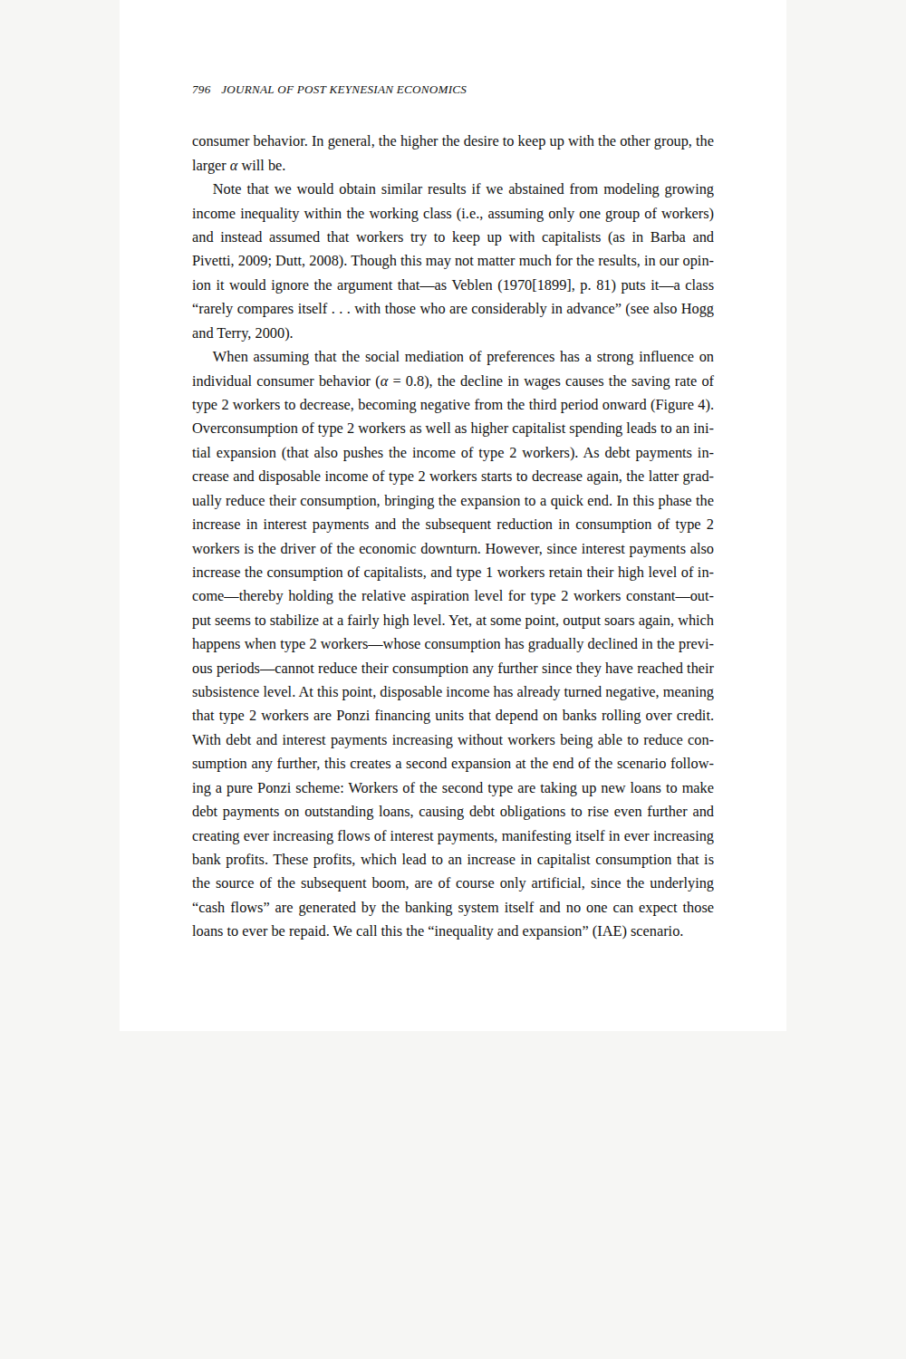796 JOURNAL OF POST KEYNESIAN ECONOMICS
consumer behavior. In general, the higher the desire to keep up with the other group, the larger α will be.
Note that we would obtain similar results if we abstained from modeling growing income inequality within the working class (i.e., assuming only one group of workers) and instead assumed that workers try to keep up with capitalists (as in Barba and Pivetti, 2009; Dutt, 2008). Though this may not matter much for the results, in our opinion it would ignore the argument that—as Veblen (1970[1899], p. 81) puts it—a class “rarely compares itself . . . with those who are considerably in advance” (see also Hogg and Terry, 2000).
When assuming that the social mediation of preferences has a strong influence on individual consumer behavior (α = 0.8), the decline in wages causes the saving rate of type 2 workers to decrease, becoming negative from the third period onward (Figure 4). Overconsumption of type 2 workers as well as higher capitalist spending leads to an initial expansion (that also pushes the income of type 2 workers). As debt payments increase and disposable income of type 2 workers starts to decrease again, the latter gradually reduce their consumption, bringing the expansion to a quick end. In this phase the increase in interest payments and the subsequent reduction in consumption of type 2 workers is the driver of the economic downturn. However, since interest payments also increase the consumption of capitalists, and type 1 workers retain their high level of income—thereby holding the relative aspiration level for type 2 workers constant—output seems to stabilize at a fairly high level. Yet, at some point, output soars again, which happens when type 2 workers—whose consumption has gradually declined in the previous periods—cannot reduce their consumption any further since they have reached their subsistence level. At this point, disposable income has already turned negative, meaning that type 2 workers are Ponzi financing units that depend on banks rolling over credit. With debt and interest payments increasing without workers being able to reduce consumption any further, this creates a second expansion at the end of the scenario following a pure Ponzi scheme: Workers of the second type are taking up new loans to make debt payments on outstanding loans, causing debt obligations to rise even further and creating ever increasing flows of interest payments, manifesting itself in ever increasing bank profits. These profits, which lead to an increase in capitalist consumption that is the source of the subsequent boom, are of course only artificial, since the underlying “cash flows” are generated by the banking system itself and no one can expect those loans to ever be repaid. We call this the “inequality and expansion” (IAE) scenario.